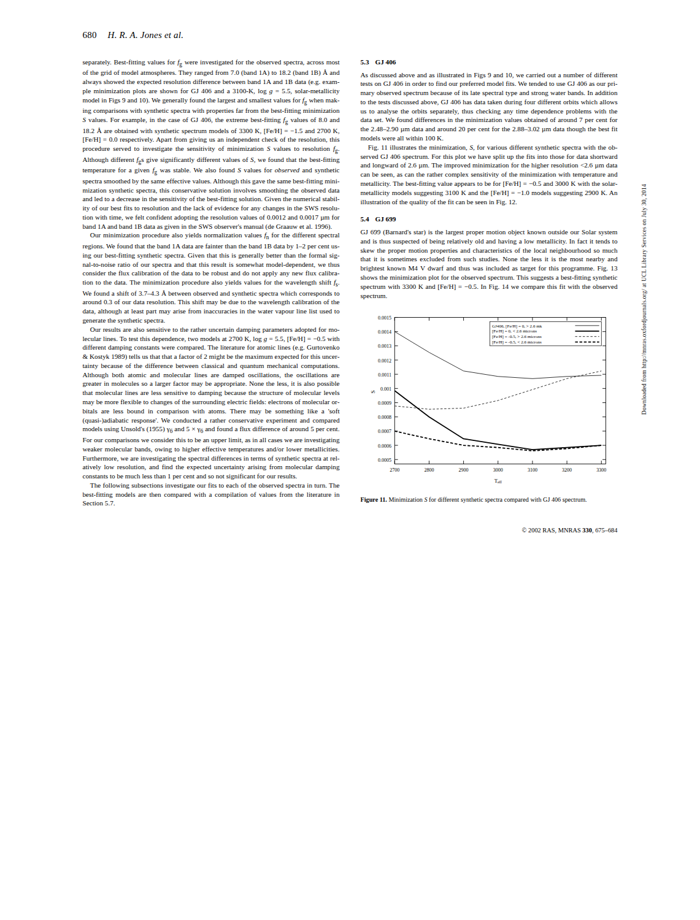680 H. R. A. Jones et al.
Downloaded from http://mnras.oxfordjournals.org/ at UCL Library Services on July 30, 2014
separately. Best-fitting values for fg were investigated for the observed spectra, across most of the grid of model atmospheres. They ranged from 7.0 (band 1A) to 18.2 (band 1B) Å and always showed the expected resolution difference between band 1A and 1B data (e.g. example minimization plots are shown for GJ 406 and a 3100-K, log g = 5.5, solar-metallicity model in Figs 9 and 10). We generally found the largest and smallest values for fg when making comparisons with synthetic spectra with properties far from the best-fitting minimization S values. For example, in the case of GJ 406, the extreme best-fitting fg values of 8.0 and 18.2 Å are obtained with synthetic spectrum models of 3300 K, [Fe/H] = −1.5 and 2700 K, [Fe/H] = 0.0 respectively. Apart from giving us an independent check of the resolution, this procedure served to investigate the sensitivity of minimization S values to resolution fg. Although different fgs give significantly different values of S, we found that the best-fitting temperature for a given fg was stable. We also found S values for observed and synthetic spectra smoothed by the same effective values. Although this gave the same best-fitting minimization synthetic spectra, this conservative solution involves smoothing the observed data and led to a decrease in the sensitivity of the best-fitting solution. Given the numerical stability of our best fits to resolution and the lack of evidence for any changes in the SWS resolution with time, we felt confident adopting the resolution values of 0.0012 and 0.0017 µm for band 1A and band 1B data as given in the SWS observer's manual (de Graauw et al. 1996).
Our minimization procedure also yields normalization values fn for the different spectral regions. We found that the band 1A data are fainter than the band 1B data by 1–2 per cent using our best-fitting synthetic spectra. Given that this is generally better than the formal signal-to-noise ratio of our spectra and that this result is somewhat model-dependent, we thus consider the flux calibration of the data to be robust and do not apply any new flux calibration to the data. The minimization procedure also yields values for the wavelength shift fs. We found a shift of 3.7–4.3 Å between observed and synthetic spectra which corresponds to around 0.3 of our data resolution. This shift may be due to the wavelength calibration of the data, although at least part may arise from inaccuracies in the water vapour line list used to generate the synthetic spectra.
Our results are also sensitive to the rather uncertain damping parameters adopted for molecular lines. To test this dependence, two models at 2700 K, log g = 5.5, [Fe/H] = −0.5 with different damping constants were compared. The literature for atomic lines (e.g. Gurtovenko & Kostyk 1989) tells us that that a factor of 2 might be the maximum expected for this uncertainty because of the difference between classical and quantum mechanical computations. Although both atomic and molecular lines are damped oscillations, the oscillations are greater in molecules so a larger factor may be appropriate. None the less, it is also possible that molecular lines are less sensitive to damping because the structure of molecular levels may be more flexible to changes of the surrounding electric fields: electrons of molecular orbitals are less bound in comparison with atoms. There may be something like a 'soft (quasi-)adiabatic response'. We conducted a rather conservative experiment and compared models using Unsold's (1955) γ6 and 5 × γ6 and found a flux difference of around 5 per cent. For our comparisons we consider this to be an upper limit, as in all cases we are investigating weaker molecular bands, owing to higher effective temperatures and/or lower metallicities. Furthermore, we are investigating the spectral differences in terms of synthetic spectra at relatively low resolution, and find the expected uncertainty arising from molecular damping constants to be much less than 1 per cent and so not significant for our results.
The following subsections investigate our fits to each of the observed spectra in turn. The best-fitting models are then compared with a compilation of values from the literature in Section 5.7.
5.3 GJ 406
As discussed above and as illustrated in Figs 9 and 10, we carried out a number of different tests on GJ 406 in order to find our preferred model fits. We tended to use GJ 406 as our primary observed spectrum because of its late spectral type and strong water bands. In addition to the tests discussed above, GJ 406 has data taken during four different orbits which allows us to analyse the orbits separately, thus checking any time dependence problems with the data set. We found differences in the minimization values obtained of around 7 per cent for the 2.48–2.90 µm data and around 20 per cent for the 2.88–3.02 µm data though the best fit models were all within 100 K.
Fig. 11 illustrates the minimization, S, for various different synthetic spectra with the observed GJ 406 spectrum. For this plot we have split up the fits into those for data shortward and longward of 2.6 µm. The improved minimization for the higher resolution <2.6 µm data can be seen, as can the rather complex sensitivity of the minimization with temperature and metallicity. The best-fitting value appears to be for [Fe/H] = −0.5 and 3000 K with the solar-metallicity models suggesting 3100 K and the [Fe/H] = −1.0 models suggesting 2900 K. An illustration of the quality of the fit can be seen in Fig. 12.
5.4 GJ 699
GJ 699 (Barnard's star) is the largest proper motion object known outside our Solar system and is thus suspected of being relatively old and having a low metallicity. In fact it tends to skew the proper motion properties and characteristics of the local neighbourhood so much that it is sometimes excluded from such studies. None the less it is the most nearby and brightest known M4 V dwarf and thus was included as target for this programme. Fig. 13 shows the minimization plot for the observed spectrum. This suggests a best-fitting synthetic spectrum with 3300 K and [Fe/H] = −0.5. In Fig. 14 we compare this fit with the observed spectrum.
0.0015 0.0014 0.0013 0.0012 0.0011 0.001 0.0009 0.0008 0.0007 0.0006 0.0005 2700 2800 2900 3000 3100 3200 3300 Teff S GJ406, [Fe/H] = 0, > 2.6 mk [Fe/H] = 0, < 2.6 microns [Fe/H] = -0.5, > 2.6 microns [Fe/H] = -0.5, < 2.6 microns
Figure 11. Minimization S for different synthetic spectra compared with GJ 406 spectrum.
© 2002 RAS, MNRAS 330, 675–684